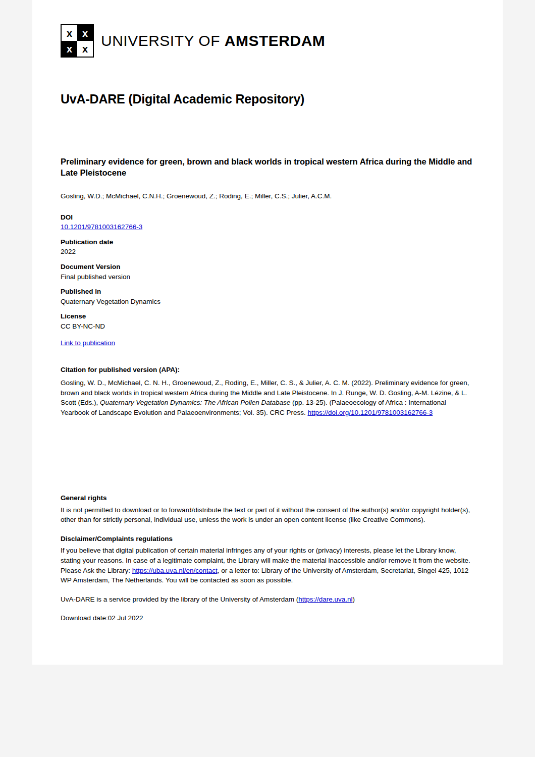xxxx
University of Amsterdam
UvA-DARE (Digital Academic Repository)
Preliminary evidence for green, brown and black worlds in tropical western Africa during the Middle and Late Pleistocene
Gosling, W.D.; McMichael, C.N.H.; Groenewoud, Z.; Roding, E.; Miller, C.S.; Julier, A.C.M.
DOI
10.1201/9781003162766-3
Publication date
2022
Document Version
Final published version
Published in
Quaternary Vegetation Dynamics
License
CC BY-NC-ND
Link to publication
Citation for published version (APA):
Gosling, W. D., McMichael, C. N. H., Groenewoud, Z., Roding, E., Miller, C. S., & Julier, A. C. M. (2022). Preliminary evidence for green, brown and black worlds in tropical western Africa during the Middle and Late Pleistocene. In J. Runge, W. D. Gosling, A-M. Lézine, & L. Scott (Eds.), Quaternary Vegetation Dynamics: The African Pollen Database (pp. 13-25). (Palaeoecology of Africa : International Yearbook of Landscape Evolution and Palaeoenvironments; Vol. 35). CRC Press. https://doi.org/10.1201/9781003162766-3
General rights
It is not permitted to download or to forward/distribute the text or part of it without the consent of the author(s) and/or copyright holder(s), other than for strictly personal, individual use, unless the work is under an open content license (like Creative Commons).
Disclaimer/Complaints regulations
If you believe that digital publication of certain material infringes any of your rights or (privacy) interests, please let the Library know, stating your reasons. In case of a legitimate complaint, the Library will make the material inaccessible and/or remove it from the website. Please Ask the Library: https://uba.uva.nl/en/contact, or a letter to: Library of the University of Amsterdam, Secretariat, Singel 425, 1012 WP Amsterdam, The Netherlands. You will be contacted as soon as possible.
UvA-DARE is a service provided by the library of the University of Amsterdam (https://dare.uva.nl)
Download date:02 Jul 2022